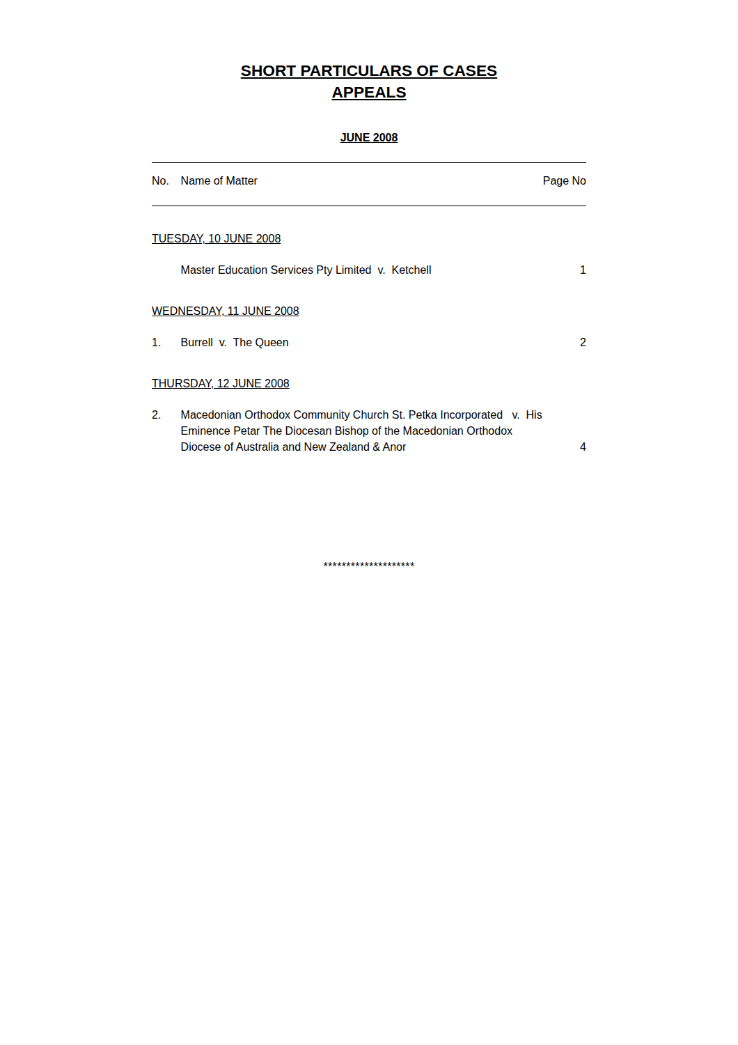SHORT PARTICULARS OF CASES
APPEALS
JUNE 2008
| No. | Name of Matter | Page No |
TUESDAY, 10 JUNE 2008
| | Master Education Services Pty Limited v. Ketchell | 1 |
WEDNESDAY, 11 JUNE 2008
| 1. | Burrell v. The Queen | 2 |
THURSDAY, 12 JUNE 2008
| 2. | Macedonian Orthodox Community Church St. Petka Incorporated v. His Eminence Petar The Diocesan Bishop of the Macedonian Orthodox Diocese of Australia and New Zealand & Anor | 4 |
********************